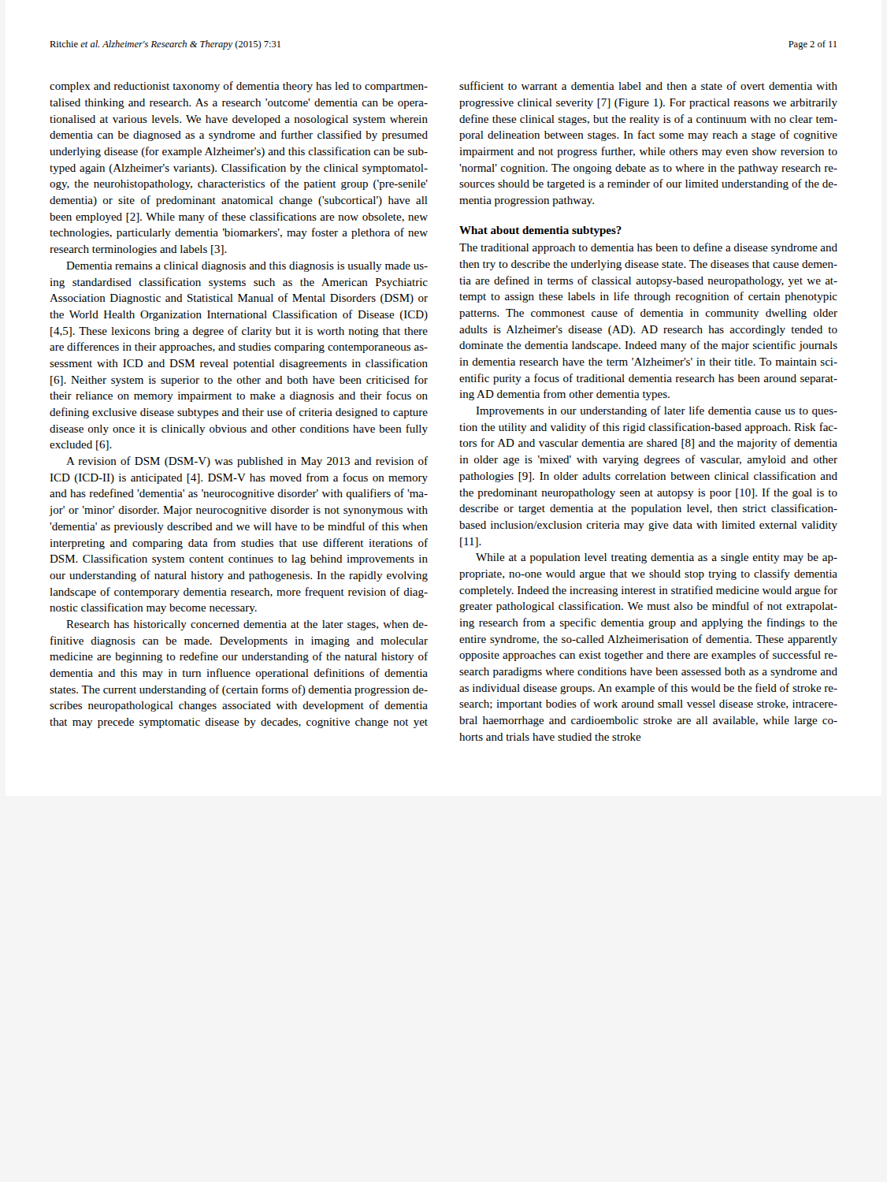Ritchie et al. Alzheimer's Research & Therapy (2015) 7:31 Page 2 of 11
complex and reductionist taxonomy of dementia theory has led to compartmentalised thinking and research. As a research 'outcome' dementia can be operationalised at various levels. We have developed a nosological system wherein dementia can be diagnosed as a syndrome and further classified by presumed underlying disease (for example Alzheimer's) and this classification can be subtyped again (Alzheimer's variants). Classification by the clinical symptomatology, the neurohistopathology, characteristics of the patient group ('pre-senile' dementia) or site of predominant anatomical change ('subcortical') have all been employed [2]. While many of these classifications are now obsolete, new technologies, particularly dementia 'biomarkers', may foster a plethora of new research terminologies and labels [3].
Dementia remains a clinical diagnosis and this diagnosis is usually made using standardised classification systems such as the American Psychiatric Association Diagnostic and Statistical Manual of Mental Disorders (DSM) or the World Health Organization International Classification of Disease (ICD) [4,5]. These lexicons bring a degree of clarity but it is worth noting that there are differences in their approaches, and studies comparing contemporaneous assessment with ICD and DSM reveal potential disagreements in classification [6]. Neither system is superior to the other and both have been criticised for their reliance on memory impairment to make a diagnosis and their focus on defining exclusive disease subtypes and their use of criteria designed to capture disease only once it is clinically obvious and other conditions have been fully excluded [6].
A revision of DSM (DSM-V) was published in May 2013 and revision of ICD (ICD-II) is anticipated [4]. DSM-V has moved from a focus on memory and has redefined 'dementia' as 'neurocognitive disorder' with qualifiers of 'major' or 'minor' disorder. Major neurocognitive disorder is not synonymous with 'dementia' as previously described and we will have to be mindful of this when interpreting and comparing data from studies that use different iterations of DSM. Classification system content continues to lag behind improvements in our understanding of natural history and pathogenesis. In the rapidly evolving landscape of contemporary dementia research, more frequent revision of diagnostic classification may become necessary.
Research has historically concerned dementia at the later stages, when definitive diagnosis can be made. Developments in imaging and molecular medicine are beginning to redefine our understanding of the natural history of dementia and this may in turn influence operational definitions of dementia states. The current understanding of (certain forms of) dementia progression describes neuropathological changes associated with development of dementia that may precede symptomatic disease by decades, cognitive change not yet sufficient to warrant a dementia label and then a state of overt dementia with progressive clinical severity [7] (Figure 1). For practical reasons we arbitrarily define these clinical stages, but the reality is of a continuum with no clear temporal delineation between stages. In fact some may reach a stage of cognitive impairment and not progress further, while others may even show reversion to 'normal' cognition. The ongoing debate as to where in the pathway research resources should be targeted is a reminder of our limited understanding of the dementia progression pathway.
What about dementia subtypes?
The traditional approach to dementia has been to define a disease syndrome and then try to describe the underlying disease state. The diseases that cause dementia are defined in terms of classical autopsy-based neuropathology, yet we attempt to assign these labels in life through recognition of certain phenotypic patterns. The commonest cause of dementia in community dwelling older adults is Alzheimer's disease (AD). AD research has accordingly tended to dominate the dementia landscape. Indeed many of the major scientific journals in dementia research have the term 'Alzheimer's' in their title. To maintain scientific purity a focus of traditional dementia research has been around separating AD dementia from other dementia types.
Improvements in our understanding of later life dementia cause us to question the utility and validity of this rigid classification-based approach. Risk factors for AD and vascular dementia are shared [8] and the majority of dementia in older age is 'mixed' with varying degrees of vascular, amyloid and other pathologies [9]. In older adults correlation between clinical classification and the predominant neuropathology seen at autopsy is poor [10]. If the goal is to describe or target dementia at the population level, then strict classification-based inclusion/exclusion criteria may give data with limited external validity [11].
While at a population level treating dementia as a single entity may be appropriate, no-one would argue that we should stop trying to classify dementia completely. Indeed the increasing interest in stratified medicine would argue for greater pathological classification. We must also be mindful of not extrapolating research from a specific dementia group and applying the findings to the entire syndrome, the so-called Alzheimerisation of dementia. These apparently opposite approaches can exist together and there are examples of successful research paradigms where conditions have been assessed both as a syndrome and as individual disease groups. An example of this would be the field of stroke research; important bodies of work around small vessel disease stroke, intracerebral haemorrhage and cardioembolic stroke are all available, while large cohorts and trials have studied the stroke